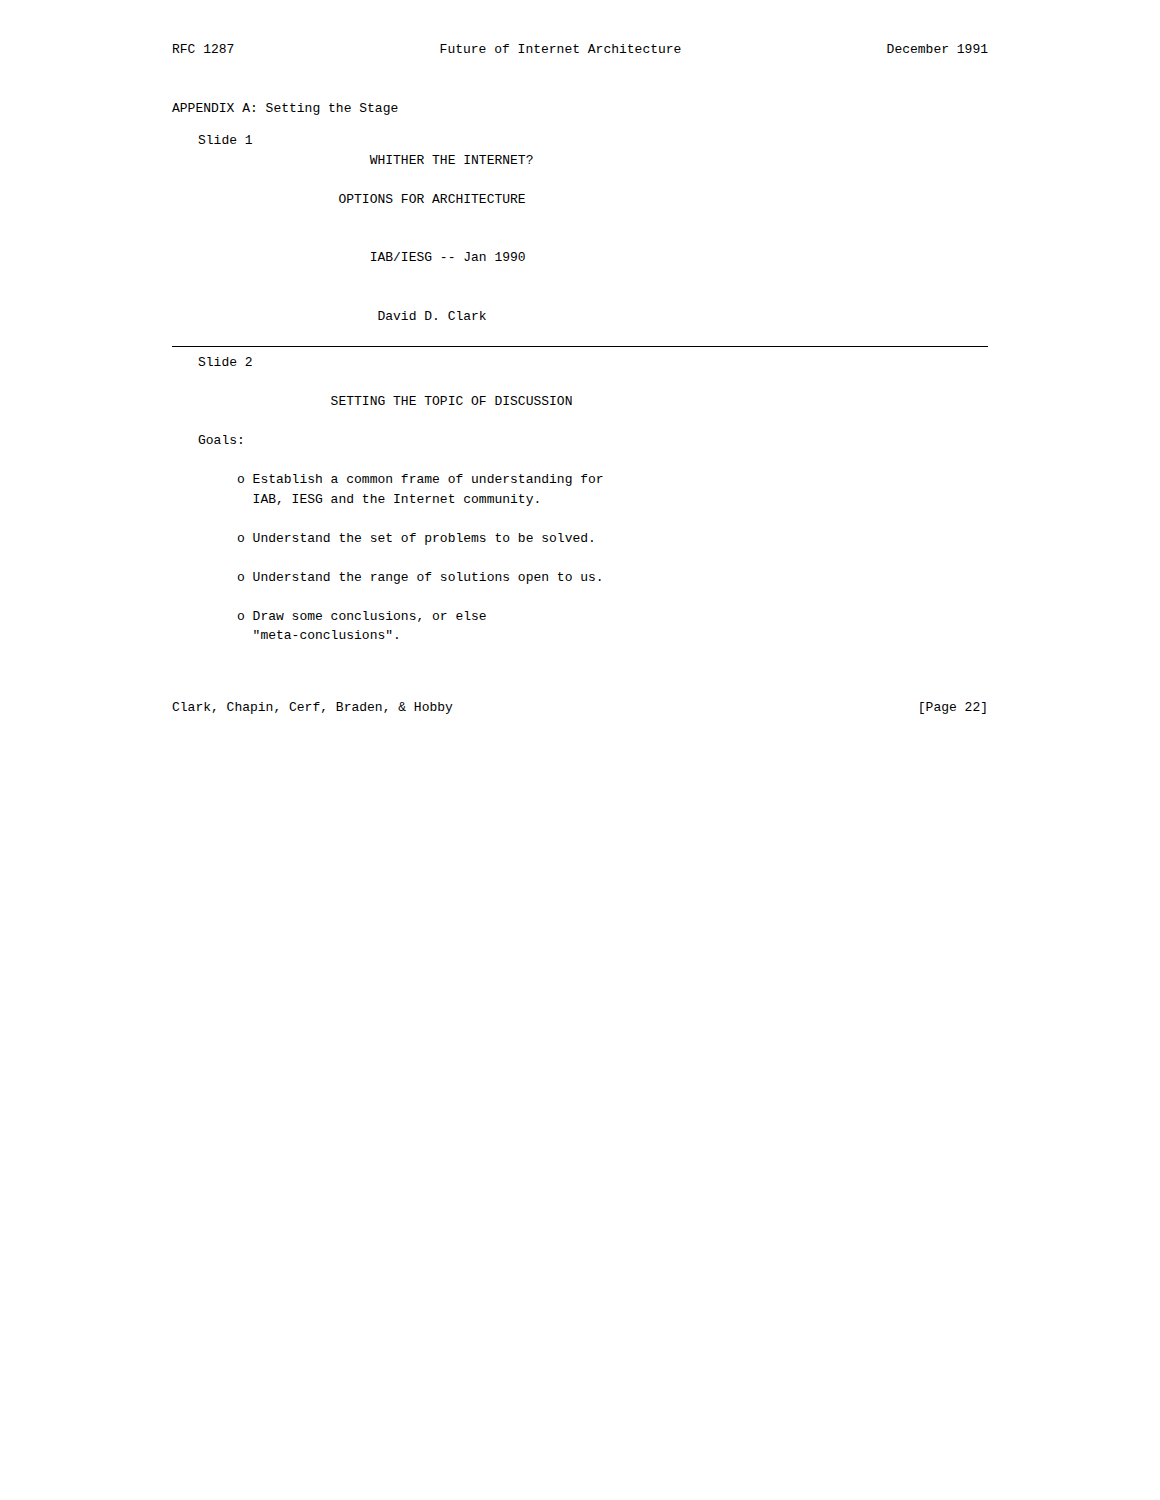RFC 1287 Future of Internet Architecture December 1991
APPENDIX A: Setting the Stage
Slide 1
                      WHITHER THE INTERNET?

                  OPTIONS FOR ARCHITECTURE


                      IAB/IESG -- Jan 1990


                       David D. Clark
Slide 2

                 SETTING THE TOPIC OF DISCUSSION

Goals:

     o Establish a common frame of understanding for
       IAB, IESG and the Internet community.

     o Understand the set of problems to be solved.

     o Understand the range of solutions open to us.

     o Draw some conclusions, or else
       "meta-conclusions".
Clark, Chapin, Cerf, Braden, & Hobby [Page 22]